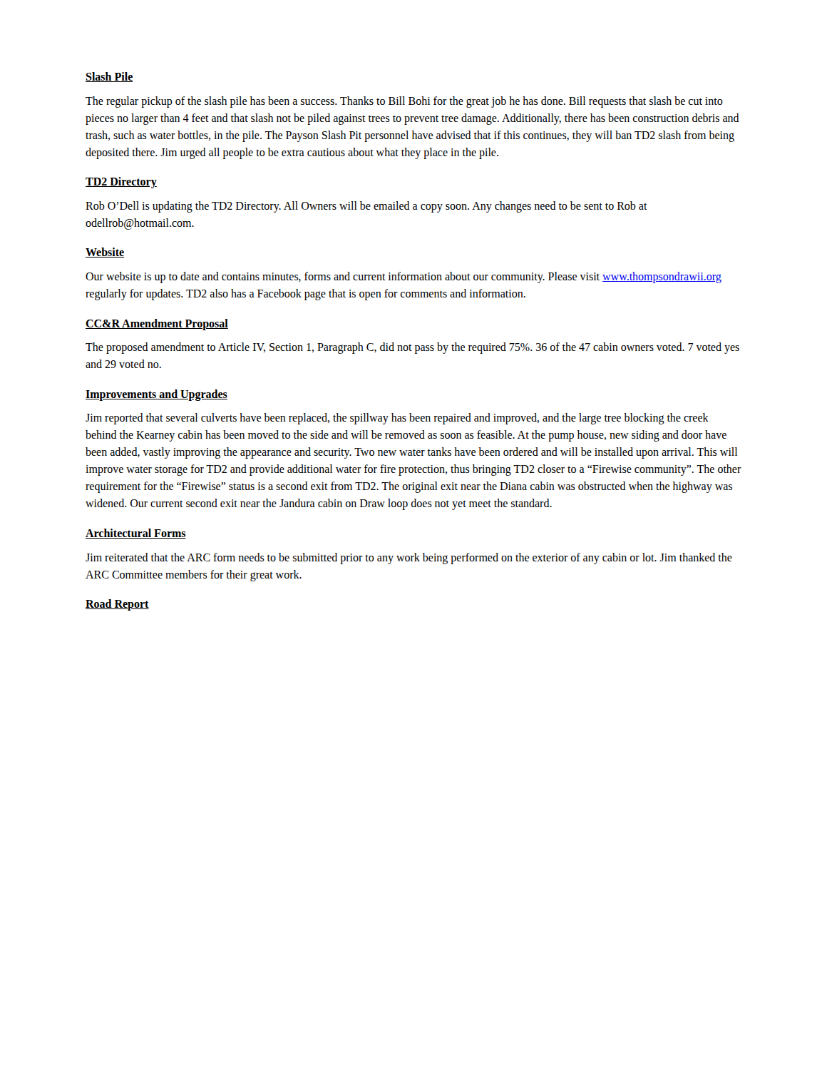Slash Pile
The regular pickup of the slash pile has been a success. Thanks to Bill Bohi for the great job he has done. Bill requests that slash be cut into pieces no larger than 4 feet and that slash not be piled against trees to prevent tree damage. Additionally, there has been construction debris and trash, such as water bottles, in the pile. The Payson Slash Pit personnel have advised that if this continues, they will ban TD2 slash from being deposited there. Jim urged all people to be extra cautious about what they place in the pile.
TD2 Directory
Rob O’Dell is updating the TD2 Directory. All Owners will be emailed a copy soon. Any changes need to be sent to Rob at odellrob@hotmail.com.
Website
Our website is up to date and contains minutes, forms and current information about our community. Please visit www.thompsondrawii.org regularly for updates. TD2 also has a Facebook page that is open for comments and information.
CC&R Amendment Proposal
The proposed amendment to Article IV, Section 1, Paragraph C, did not pass by the required 75%. 36 of the 47 cabin owners voted. 7 voted yes and 29 voted no.
Improvements and Upgrades
Jim reported that several culverts have been replaced, the spillway has been repaired and improved, and the large tree blocking the creek behind the Kearney cabin has been moved to the side and will be removed as soon as feasible. At the pump house, new siding and door have been added, vastly improving the appearance and security. Two new water tanks have been ordered and will be installed upon arrival. This will improve water storage for TD2 and provide additional water for fire protection, thus bringing TD2 closer to a “Firewise community”. The other requirement for the “Firewise” status is a second exit from TD2. The original exit near the Diana cabin was obstructed when the highway was widened. Our current second exit near the Jandura cabin on Draw loop does not yet meet the standard.
Architectural Forms
Jim reiterated that the ARC form needs to be submitted prior to any work being performed on the exterior of any cabin or lot. Jim thanked the ARC Committee members for their great work.
Road Report